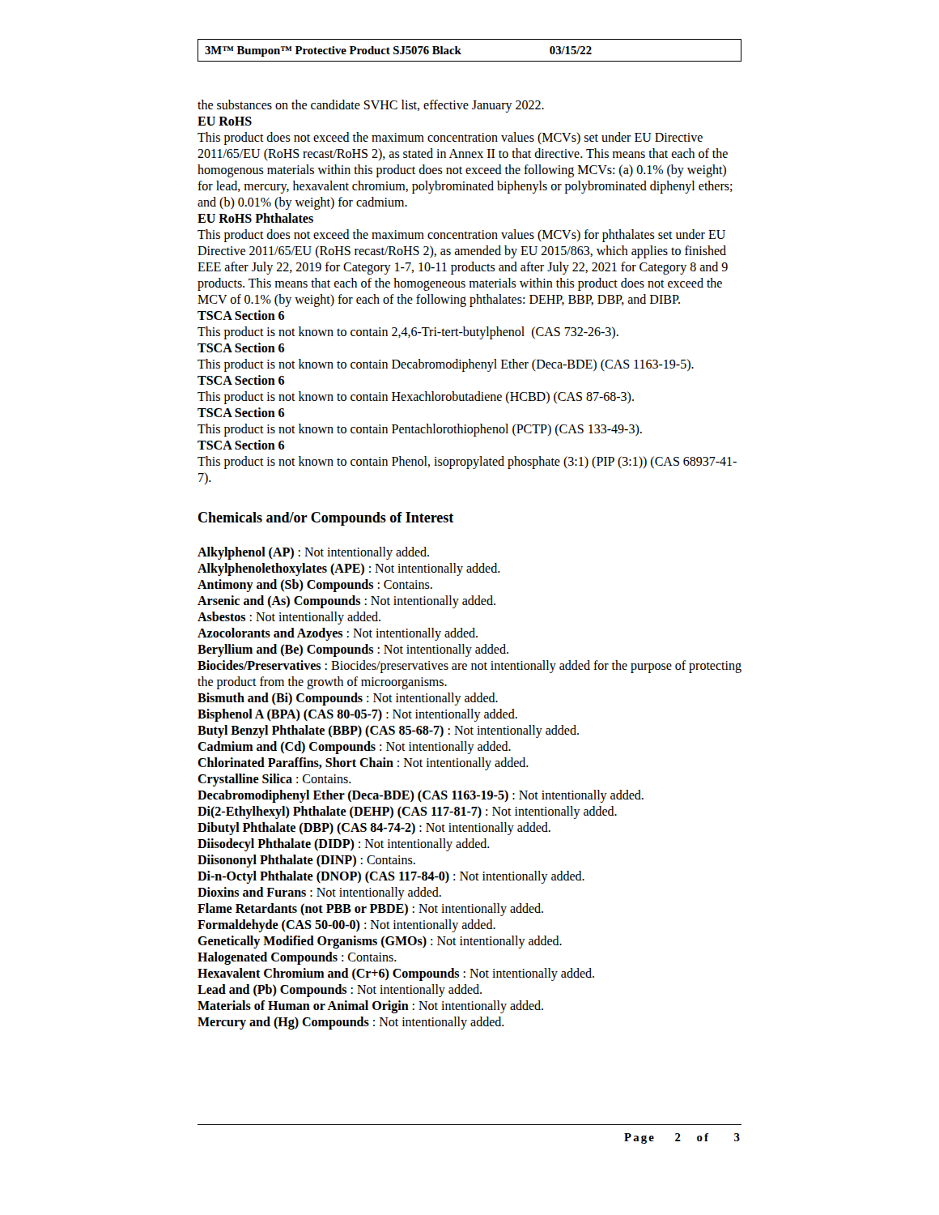3M™ Bumpon™ Protective Product SJ5076 Black 03/15/22
the substances on the candidate SVHC list, effective January 2022.
EU RoHS
This product does not exceed the maximum concentration values (MCVs) set under EU Directive 2011/65/EU (RoHS recast/RoHS 2), as stated in Annex II to that directive. This means that each of the homogenous materials within this product does not exceed the following MCVs: (a) 0.1% (by weight) for lead, mercury, hexavalent chromium, polybrominated biphenyls or polybrominated diphenyl ethers; and (b) 0.01% (by weight) for cadmium.
EU RoHS Phthalates
This product does not exceed the maximum concentration values (MCVs) for phthalates set under EU Directive 2011/65/EU (RoHS recast/RoHS 2), as amended by EU 2015/863, which applies to finished EEE after July 22, 2019 for Category 1-7, 10-11 products and after July 22, 2021 for Category 8 and 9 products. This means that each of the homogeneous materials within this product does not exceed the MCV of 0.1% (by weight) for each of the following phthalates: DEHP, BBP, DBP, and DIBP.
TSCA Section 6
This product is not known to contain 2,4,6-Tri-tert-butylphenol (CAS 732-26-3).
TSCA Section 6
This product is not known to contain Decabromodiphenyl Ether (Deca-BDE) (CAS 1163-19-5).
TSCA Section 6
This product is not known to contain Hexachlorobutadiene (HCBD) (CAS 87-68-3).
TSCA Section 6
This product is not known to contain Pentachlorothiophenol (PCTP) (CAS 133-49-3).
TSCA Section 6
This product is not known to contain Phenol, isopropylated phosphate (3:1) (PIP (3:1)) (CAS 68937-41-7).
Chemicals and/or Compounds of Interest
Alkylphenol (AP) : Not intentionally added.
Alkylphenolethoxylates (APE) : Not intentionally added.
Antimony and (Sb) Compounds : Contains.
Arsenic and (As) Compounds : Not intentionally added.
Asbestos : Not intentionally added.
Azocolorants and Azodyes : Not intentionally added.
Beryllium and (Be) Compounds : Not intentionally added.
Biocides/Preservatives : Biocides/preservatives are not intentionally added for the purpose of protecting the product from the growth of microorganisms.
Bismuth and (Bi) Compounds : Not intentionally added.
Bisphenol A (BPA) (CAS 80-05-7) : Not intentionally added.
Butyl Benzyl Phthalate (BBP) (CAS 85-68-7) : Not intentionally added.
Cadmium and (Cd) Compounds : Not intentionally added.
Chlorinated Paraffins, Short Chain : Not intentionally added.
Crystalline Silica : Contains.
Decabromodiphenyl Ether (Deca-BDE) (CAS 1163-19-5) : Not intentionally added.
Di(2-Ethylhexyl) Phthalate (DEHP) (CAS 117-81-7) : Not intentionally added.
Dibutyl Phthalate (DBP) (CAS 84-74-2) : Not intentionally added.
Diisodecyl Phthalate (DIDP) : Not intentionally added.
Diisononyl Phthalate (DINP) : Contains.
Di-n-Octyl Phthalate (DNOP) (CAS 117-84-0) : Not intentionally added.
Dioxins and Furans : Not intentionally added.
Flame Retardants (not PBB or PBDE) : Not intentionally added.
Formaldehyde (CAS 50-00-0) : Not intentionally added.
Genetically Modified Organisms (GMOs) : Not intentionally added.
Halogenated Compounds : Contains.
Hexavalent Chromium and (Cr+6) Compounds : Not intentionally added.
Lead and (Pb) Compounds : Not intentionally added.
Materials of Human or Animal Origin : Not intentionally added.
Mercury and (Hg) Compounds : Not intentionally added.
Page 2 of 3